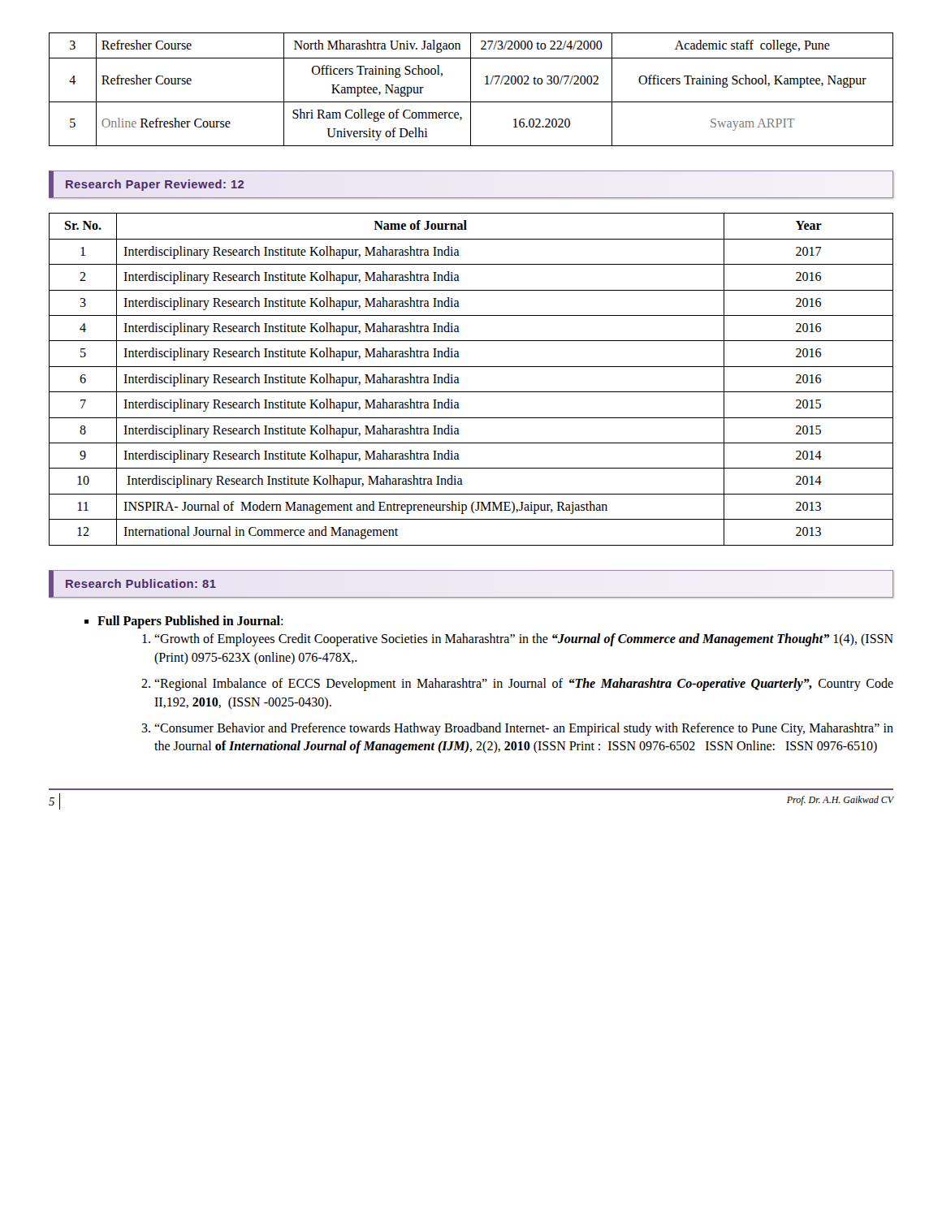| 3 | Refresher Course | North Mharashtra Univ. Jalgaon | 27/3/2000 to 22/4/2000 | Academic staff college, Pune |
| 4 | Refresher Course | Officers Training School, Kamptee, Nagpur | 1/7/2002 to 30/7/2002 | Officers Training School, Kamptee, Nagpur |
| 5 | Online Refresher Course | Shri Ram College of Commerce, University of Delhi | 16.02.2020 | Swayam ARPIT |
Research Paper Reviewed: 12
| Sr. No. | Name of Journal | Year |
| --- | --- | --- |
| 1 | Interdisciplinary Research Institute Kolhapur, Maharashtra India | 2017 |
| 2 | Interdisciplinary Research Institute Kolhapur, Maharashtra India | 2016 |
| 3 | Interdisciplinary Research Institute Kolhapur, Maharashtra India | 2016 |
| 4 | Interdisciplinary Research Institute Kolhapur, Maharashtra India | 2016 |
| 5 | Interdisciplinary Research Institute Kolhapur, Maharashtra India | 2016 |
| 6 | Interdisciplinary Research Institute Kolhapur, Maharashtra India | 2016 |
| 7 | Interdisciplinary Research Institute Kolhapur, Maharashtra India | 2015 |
| 8 | Interdisciplinary Research Institute Kolhapur, Maharashtra India | 2015 |
| 9 | Interdisciplinary Research Institute Kolhapur, Maharashtra India | 2014 |
| 10 | Interdisciplinary Research Institute Kolhapur, Maharashtra India | 2014 |
| 11 | INSPIRA- Journal of Modern Management and Entrepreneurship (JMME),Jaipur, Rajasthan | 2013 |
| 12 | International Journal in Commerce and Management | 2013 |
Research Publication: 81
Full Papers Published in Journal:
“Growth of Employees Credit Cooperative Societies in Maharashtra” in the “Journal of Commerce and Management Thought” 1(4), (ISSN (Print) 0975-623X (online) 076-478X,.
“Regional Imbalance of ECCS Development in Maharashtra” in Journal of “The Maharashtra Co-operative Quarterly”, Country Code II,192, 2010, (ISSN -0025-0430).
“Consumer Behavior and Preference towards Hathway Broadband Internet- an Empirical study with Reference to Pune City, Maharashtra” in the Journal of International Journal of Management (IJM), 2(2), 2010 (ISSN Print : ISSN 0976-6502 ISSN Online: ISSN 0976-6510)
5 Prof. Dr. A.H. Gaikwad CV